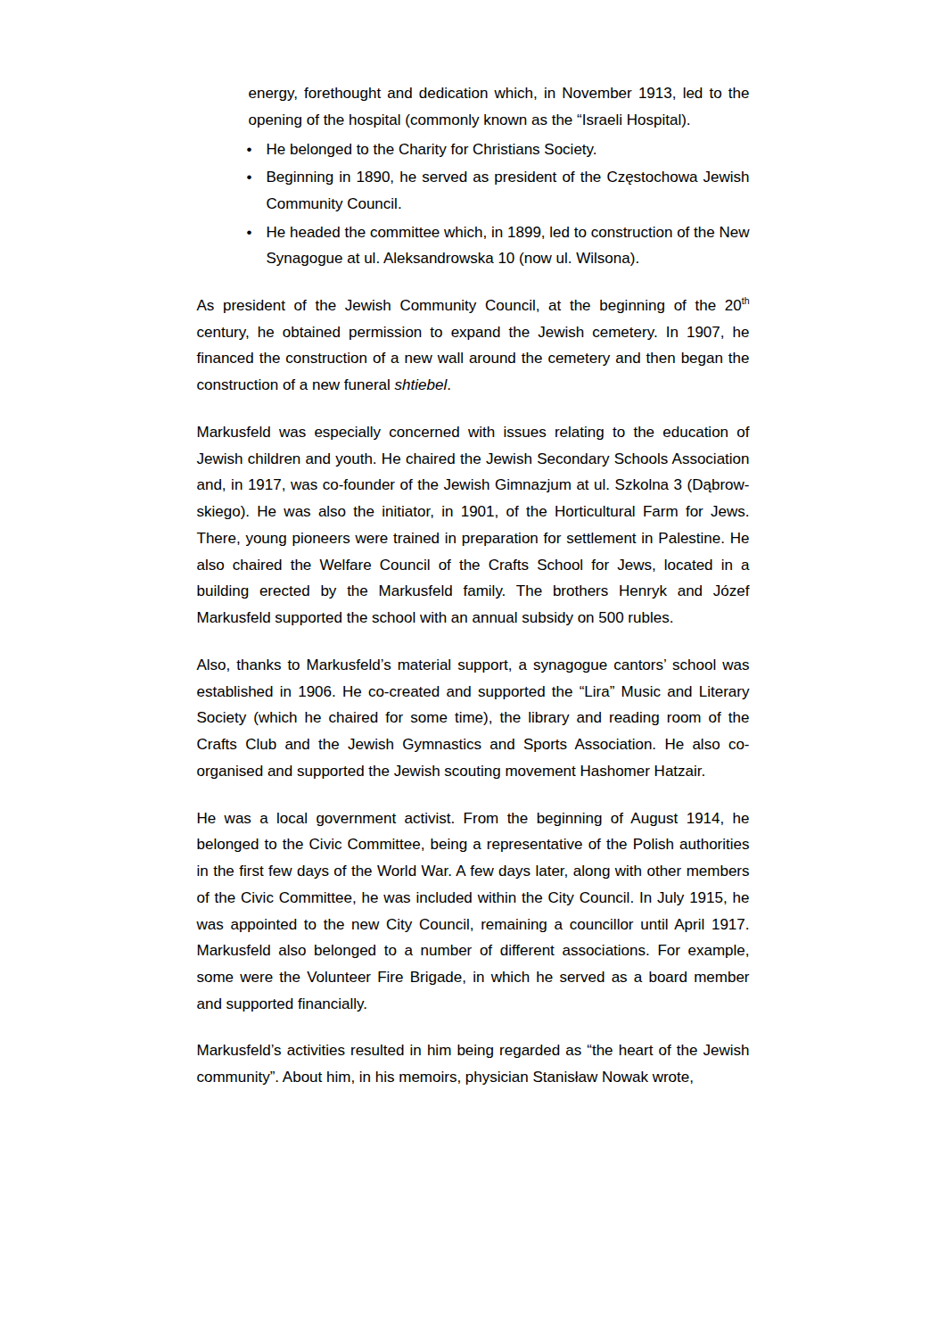energy, forethought and dedication which, in November 1913, led to the opening of the hospital (commonly known as the “Israeli Hospital).
He belonged to the Charity for Christians Society.
Beginning in 1890, he served as president of the Częstochowa Jewish Community Council.
He headed the committee which, in 1899, led to construction of the New Synagogue at ul. Aleksandrowska 10 (now ul. Wilsona).
As president of the Jewish Community Council, at the beginning of the 20th century, he obtained permission to expand the Jewish cemetery. In 1907, he financed the construction of a new wall around the cemetery and then began the construction of a new funeral shtiebel.
Markusfeld was especially concerned with issues relating to the education of Jewish children and youth. He chaired the Jewish Secondary Schools Association and, in 1917, was co-founder of the Jewish Gimnazjum at ul. Szkolna 3 (Dąbrow-skiego). He was also the initiator, in 1901, of the Horticultural Farm for Jews. There, young pioneers were trained in preparation for settlement in Palestine. He also chaired the Welfare Council of the Crafts School for Jews, located in a building erected by the Markusfeld family. The brothers Henryk and Józef Markusfeld supported the school with an annual subsidy on 500 rubles.
Also, thanks to Markusfeld’s material support, a synagogue cantors’ school was established in 1906. He co-created and supported the “Lira” Music and Literary Society (which he chaired for some time), the library and reading room of the Crafts Club and the Jewish Gymnastics and Sports Association. He also co-organised and supported the Jewish scouting movement Hashomer Hatzair.
He was a local government activist. From the beginning of August 1914, he belonged to the Civic Committee, being a representative of the Polish authorities in the first few days of the World War. A few days later, along with other members of the Civic Committee, he was included within the City Council. In July 1915, he was appointed to the new City Council, remaining a councillor until April 1917. Markusfeld also belonged to a number of different associations. For example, some were the Volunteer Fire Brigade, in which he served as a board member and supported financially.
Markusfeld’s activities resulted in him being regarded as “the heart of the Jewish community”. About him, in his memoirs, physician Stanisław Nowak wrote,